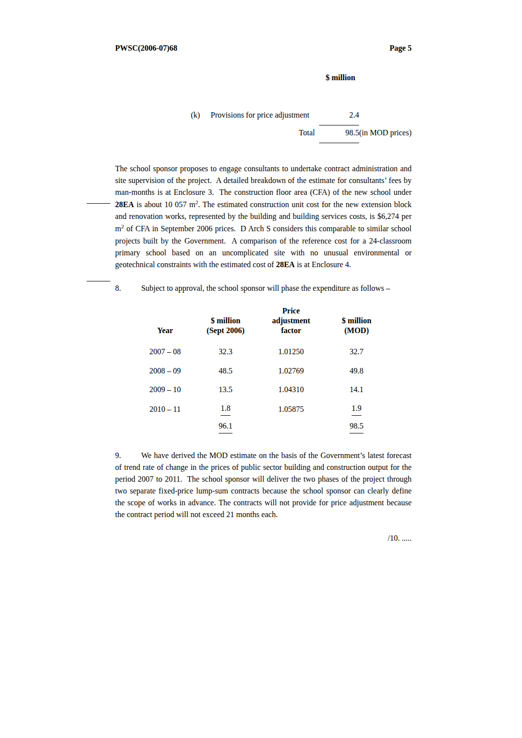PWSC(2006-07)68 Page 5
$ million
| (k) | Provisions for price adjustment | 2.4 | |
| | Total | 98.5 | (in MOD prices) |
The school sponsor proposes to engage consultants to undertake contract administration and site supervision of the project. A detailed breakdown of the estimate for consultants’ fees by man-months is at Enclosure 3. The construction floor area (CFA) of the new school under 28EA is about 10 057 m2. The estimated construction unit cost for the new extension block and renovation works, represented by the building and building services costs, is $6,274 per m2 of CFA in September 2006 prices. D Arch S considers this comparable to similar school projects built by the Government. A comparison of the reference cost for a 24-classroom primary school based on an uncomplicated site with no unusual environmental or geotechnical constraints with the estimated cost of 28EA is at Enclosure 4.
8. Subject to approval, the school sponsor will phase the expenditure as follows –
| Year | $ million (Sept 2006) | Price adjustment factor | $ million (MOD) |
| --- | --- | --- | --- |
| 2007 – 08 | 32.3 | 1.01250 | 32.7 |
| 2008 – 09 | 48.5 | 1.02769 | 49.8 |
| 2009 – 10 | 13.5 | 1.04310 | 14.1 |
| 2010 – 11 | 1.8 | 1.05875 | 1.9 |
| | 96.1 | | 98.5 |
9. We have derived the MOD estimate on the basis of the Government’s latest forecast of trend rate of change in the prices of public sector building and construction output for the period 2007 to 2011. The school sponsor will deliver the two phases of the project through two separate fixed-price lump-sum contracts because the school sponsor can clearly define the scope of works in advance. The contracts will not provide for price adjustment because the contract period will not exceed 21 months each.
/10. .....